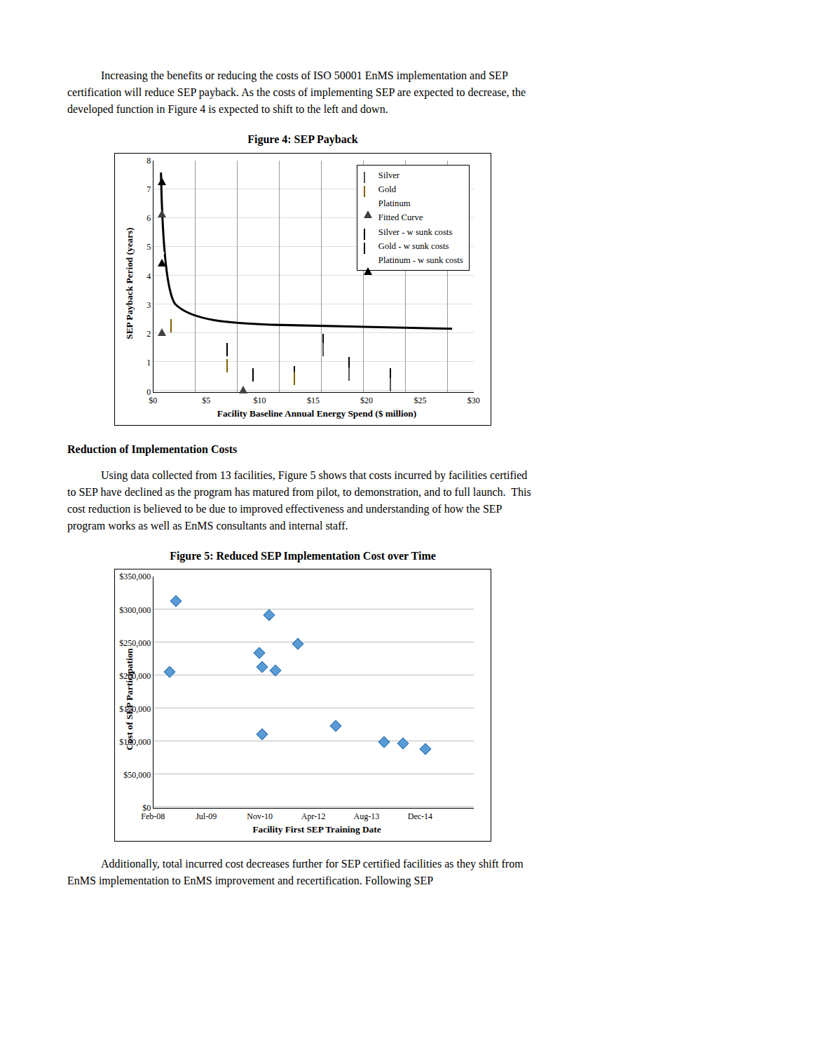Increasing the benefits or reducing the costs of ISO 50001 EnMS implementation and SEP certification will reduce SEP payback. As the costs of implementing SEP are expected to decrease, the developed function in Figure 4 is expected to shift to the left and down.
Figure 4: SEP Payback
SEP Payback Period (years)
8 7 6 5 4 3 2 1 0
Silver
Gold
Platinum
Fitted Curve
Silver - w sunk costs
Gold - w sunk costs
Platinum - w sunk costs
$0 $5 $10 $15 $20 $25 $30
Facility Baseline Annual Energy Spend ($ million)
Reduction of Implementation Costs
Using data collected from 13 facilities, Figure 5 shows that costs incurred by facilities certified to SEP have declined as the program has matured from pilot, to demonstration, and to full launch. This cost reduction is believed to be due to improved effectiveness and understanding of how the SEP program works as well as EnMS consultants and internal staff.
Figure 5: Reduced SEP Implementation Cost over Time
Cost of SEP Participation
$350,000 $300,000 $250,000 $200,000 $150,000 $100,000 $50,000 $0
Feb-08 Jul-09 Nov-10 Apr-12 Aug-13 Dec-14
Facility First SEP Training Date
Additionally, total incurred cost decreases further for SEP certified facilities as they shift from EnMS implementation to EnMS improvement and recertification. Following SEP